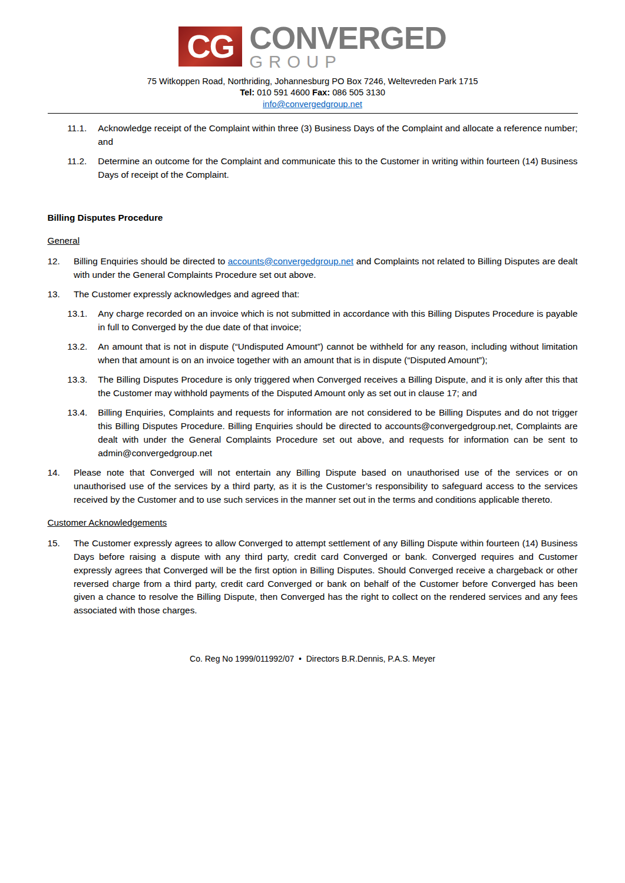CG
CONVERGED
GROUP
75 Witkoppen Road, Northriding, Johannesburg PO Box 7246, Weltevreden Park 1715
Tel: 010 591 4600 Fax: 086 505 3130
info@convergedgroup.net
11.1. Acknowledge receipt of the Complaint within three (3) Business Days of the Complaint and allocate a reference number; and
11.2. Determine an outcome for the Complaint and communicate this to the Customer in writing within fourteen (14) Business Days of receipt of the Complaint.
Billing Disputes Procedure
General
12. Billing Enquiries should be directed to accounts@convergedgroup.net and Complaints not related to Billing Disputes are dealt with under the General Complaints Procedure set out above.
13. The Customer expressly acknowledges and agreed that:
13.1. Any charge recorded on an invoice which is not submitted in accordance with this Billing Disputes Procedure is payable in full to Converged by the due date of that invoice;
13.2. An amount that is not in dispute (“Undisputed Amount”) cannot be withheld for any reason, including without limitation when that amount is on an invoice together with an amount that is in dispute (“Disputed Amount”);
13.3. The Billing Disputes Procedure is only triggered when Converged receives a Billing Dispute, and it is only after this that the Customer may withhold payments of the Disputed Amount only as set out in clause 17; and
13.4. Billing Enquiries, Complaints and requests for information are not considered to be Billing Disputes and do not trigger this Billing Disputes Procedure. Billing Enquiries should be directed to accounts@convergedgroup.net, Complaints are dealt with under the General Complaints Procedure set out above, and requests for information can be sent to admin@convergedgroup.net
14. Please note that Converged will not entertain any Billing Dispute based on unauthorised use of the services or on unauthorised use of the services by a third party, as it is the Customer’s responsibility to safeguard access to the services received by the Customer and to use such services in the manner set out in the terms and conditions applicable thereto.
Customer Acknowledgements
15. The Customer expressly agrees to allow Converged to attempt settlement of any Billing Dispute within fourteen (14) Business Days before raising a dispute with any third party, credit card Converged or bank. Converged requires and Customer expressly agrees that Converged will be the first option in Billing Disputes. Should Converged receive a chargeback or other reversed charge from a third party, credit card Converged or bank on behalf of the Customer before Converged has been given a chance to resolve the Billing Dispute, then Converged has the right to collect on the rendered services and any fees associated with those charges.
Co. Reg No 1999/011992/07 • Directors B.R.Dennis, P.A.S. Meyer